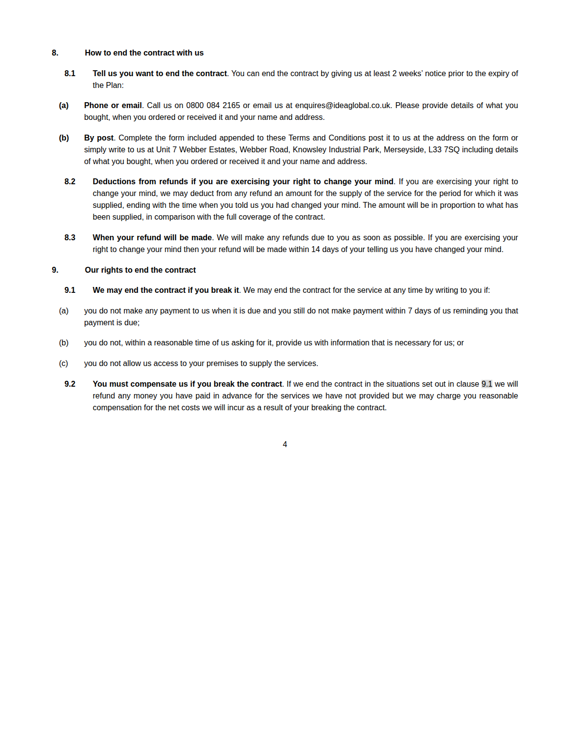8. How to end the contract with us
8.1 Tell us you want to end the contract. You can end the contract by giving us at least 2 weeks’ notice prior to the expiry of the Plan:
(a) Phone or email. Call us on 0800 084 2165 or email us at enquires@ideaglobal.co.uk. Please provide details of what you bought, when you ordered or received it and your name and address.
(b) By post. Complete the form included appended to these Terms and Conditions post it to us at the address on the form or simply write to us at Unit 7 Webber Estates, Webber Road, Knowsley Industrial Park, Merseyside, L33 7SQ including details of what you bought, when you ordered or received it and your name and address.
8.2 Deductions from refunds if you are exercising your right to change your mind. If you are exercising your right to change your mind, we may deduct from any refund an amount for the supply of the service for the period for which it was supplied, ending with the time when you told us you had changed your mind. The amount will be in proportion to what has been supplied, in comparison with the full coverage of the contract.
8.3 When your refund will be made. We will make any refunds due to you as soon as possible. If you are exercising your right to change your mind then your refund will be made within 14 days of your telling us you have changed your mind.
9. Our rights to end the contract
9.1 We may end the contract if you break it. We may end the contract for the service at any time by writing to you if:
(a) you do not make any payment to us when it is due and you still do not make payment within 7 days of us reminding you that payment is due;
(b) you do not, within a reasonable time of us asking for it, provide us with information that is necessary for us; or
(c) you do not allow us access to your premises to supply the services.
9.2 You must compensate us if you break the contract. If we end the contract in the situations set out in clause 9.1 we will refund any money you have paid in advance for the services we have not provided but we may charge you reasonable compensation for the net costs we will incur as a result of your breaking the contract.
4